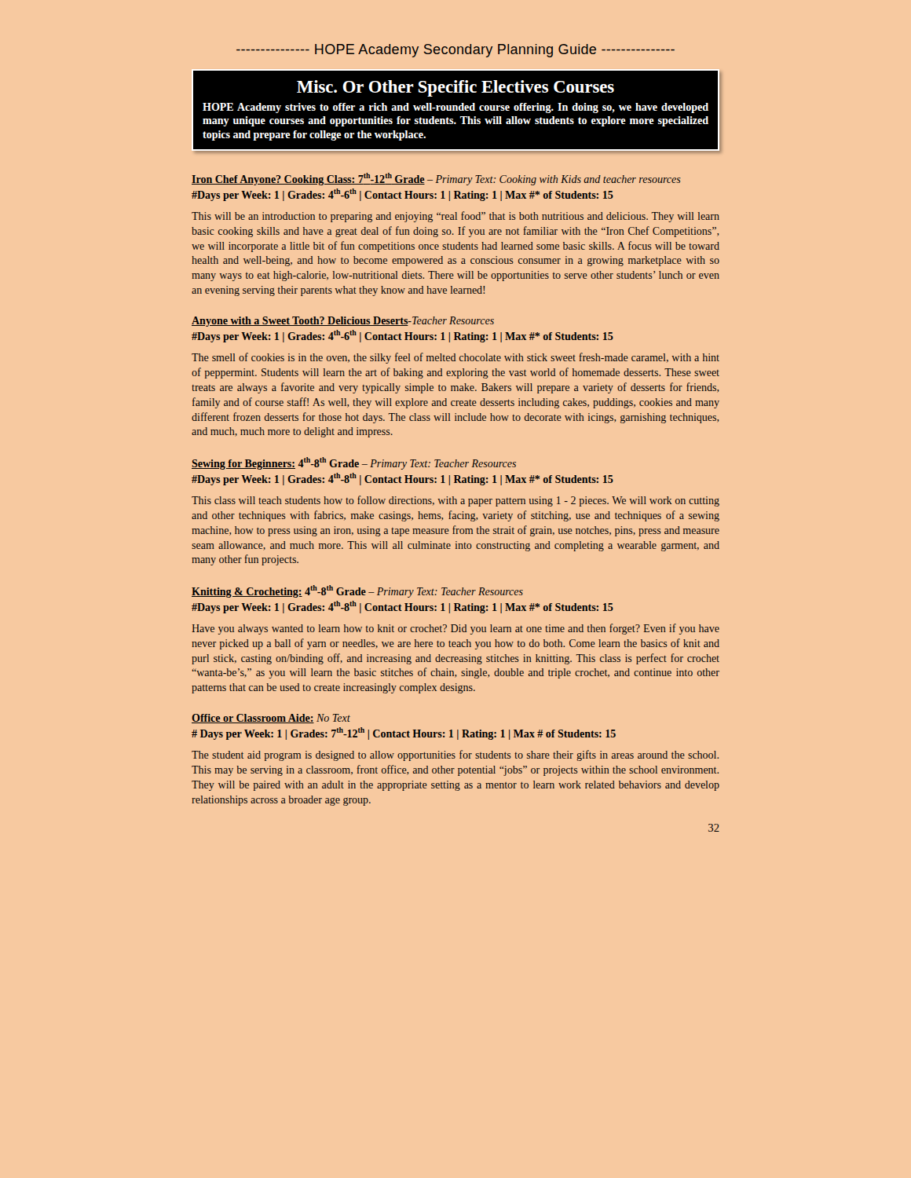--------------- HOPE Academy Secondary Planning Guide ---------------
Misc. Or Other Specific Electives Courses
HOPE Academy strives to offer a rich and well-rounded course offering. In doing so, we have developed many unique courses and opportunities for students. This will allow students to explore more specialized topics and prepare for college or the workplace.
Iron Chef Anyone? Cooking Class: 7th-12th Grade – Primary Text: Cooking with Kids and teacher resources
#Days per Week: 1 | Grades: 4th-6th | Contact Hours: 1 | Rating: 1 | Max #* of Students: 15
This will be an introduction to preparing and enjoying “real food” that is both nutritious and delicious. They will learn basic cooking skills and have a great deal of fun doing so. If you are not familiar with the “Iron Chef Competitions”, we will incorporate a little bit of fun competitions once students had learned some basic skills. A focus will be toward health and well-being, and how to become empowered as a conscious consumer in a growing marketplace with so many ways to eat high-calorie, low-nutritional diets. There will be opportunities to serve other students’ lunch or even an evening serving their parents what they know and have learned!
Anyone with a Sweet Tooth? Delicious Deserts-Teacher Resources
#Days per Week: 1 | Grades: 4th-6th | Contact Hours: 1 | Rating: 1 | Max #* of Students: 15
The smell of cookies is in the oven, the silky feel of melted chocolate with stick sweet fresh-made caramel, with a hint of peppermint. Students will learn the art of baking and exploring the vast world of homemade desserts. These sweet treats are always a favorite and very typically simple to make. Bakers will prepare a variety of desserts for friends, family and of course staff! As well, they will explore and create desserts including cakes, puddings, cookies and many different frozen desserts for those hot days. The class will include how to decorate with icings, garnishing techniques, and much, much more to delight and impress.
Sewing for Beginners: 4th-8th Grade – Primary Text: Teacher Resources
#Days per Week: 1 | Grades: 4th-8th | Contact Hours: 1 | Rating: 1 | Max #* of Students: 15
This class will teach students how to follow directions, with a paper pattern using 1 - 2 pieces. We will work on cutting and other techniques with fabrics, make casings, hems, facing, variety of stitching, use and techniques of a sewing machine, how to press using an iron, using a tape measure from the strait of grain, use notches, pins, press and measure seam allowance, and much more. This will all culminate into constructing and completing a wearable garment, and many other fun projects.
Knitting & Crocheting: 4th-8th Grade – Primary Text: Teacher Resources
#Days per Week: 1 | Grades: 4th-8th | Contact Hours: 1 | Rating: 1 | Max #* of Students: 15
Have you always wanted to learn how to knit or crochet? Did you learn at one time and then forget? Even if you have never picked up a ball of yarn or needles, we are here to teach you how to do both. Come learn the basics of knit and purl stick, casting on/binding off, and increasing and decreasing stitches in knitting. This class is perfect for crochet “wanta-be’s,” as you will learn the basic stitches of chain, single, double and triple crochet, and continue into other patterns that can be used to create increasingly complex designs.
Office or Classroom Aide: No Text
# Days per Week: 1 | Grades: 7th-12th | Contact Hours: 1 | Rating: 1 | Max # of Students: 15
The student aid program is designed to allow opportunities for students to share their gifts in areas around the school. This may be serving in a classroom, front office, and other potential “jobs” or projects within the school environment. They will be paired with an adult in the appropriate setting as a mentor to learn work related behaviors and develop relationships across a broader age group.
32